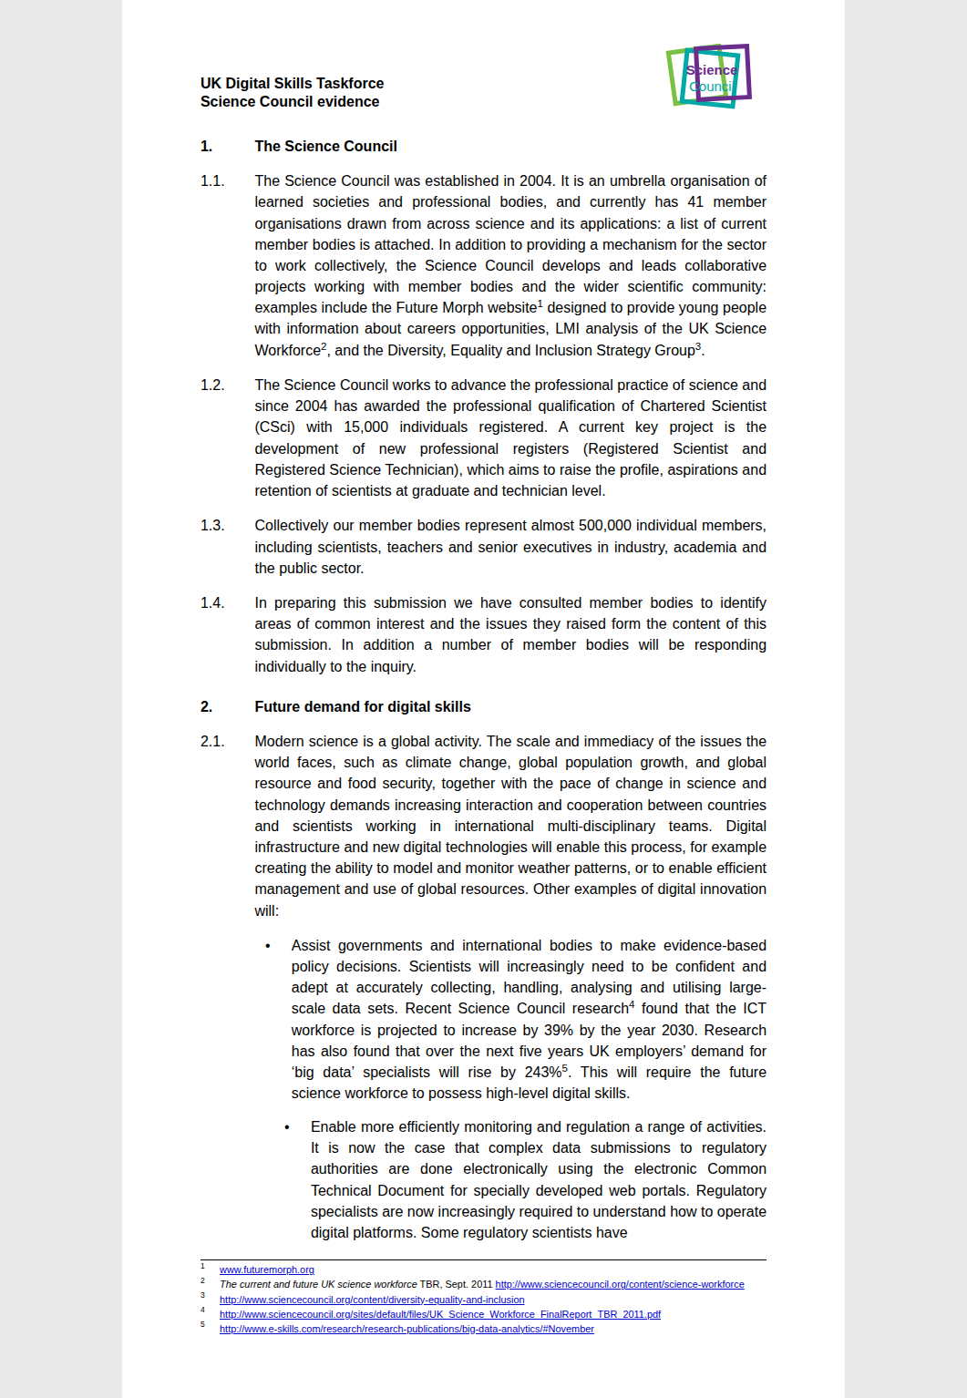Science Council
UK Digital Skills Taskforce
Science Council evidence
1. The Science Council
1.1. The Science Council was established in 2004. It is an umbrella organisation of learned societies and professional bodies, and currently has 41 member organisations drawn from across science and its applications: a list of current member bodies is attached. In addition to providing a mechanism for the sector to work collectively, the Science Council develops and leads collaborative projects working with member bodies and the wider scientific community: examples include the Future Morph website1 designed to provide young people with information about careers opportunities, LMI analysis of the UK Science Workforce2, and the Diversity, Equality and Inclusion Strategy Group3.
1.2. The Science Council works to advance the professional practice of science and since 2004 has awarded the professional qualification of Chartered Scientist (CSci) with 15,000 individuals registered. A current key project is the development of new professional registers (Registered Scientist and Registered Science Technician), which aims to raise the profile, aspirations and retention of scientists at graduate and technician level.
1.3. Collectively our member bodies represent almost 500,000 individual members, including scientists, teachers and senior executives in industry, academia and the public sector.
1.4. In preparing this submission we have consulted member bodies to identify areas of common interest and the issues they raised form the content of this submission. In addition a number of member bodies will be responding individually to the inquiry.
2. Future demand for digital skills
2.1. Modern science is a global activity. The scale and immediacy of the issues the world faces, such as climate change, global population growth, and global resource and food security, together with the pace of change in science and technology demands increasing interaction and cooperation between countries and scientists working in international multi-disciplinary teams. Digital infrastructure and new digital technologies will enable this process, for example creating the ability to model and monitor weather patterns, or to enable efficient management and use of global resources. Other examples of digital innovation will:
• Assist governments and international bodies to make evidence-based policy decisions. Scientists will increasingly need to be confident and adept at accurately collecting, handling, analysing and utilising large-scale data sets. Recent Science Council research4 found that the ICT workforce is projected to increase by 39% by the year 2030. Research has also found that over the next five years UK employers’ demand for ‘big data’ specialists will rise by 243%5. This will require the future science workforce to possess high-level digital skills.
• Enable more efficiently monitoring and regulation a range of activities. It is now the case that complex data submissions to regulatory authorities are done electronically using the electronic Common Technical Document for specially developed web portals. Regulatory specialists are now increasingly required to understand how to operate digital platforms. Some regulatory scientists have
www.futuremorph.org
The current and future UK science workforce TBR, Sept. 2011 http://www.sciencecouncil.org/content/science-workforce
http://www.sciencecouncil.org/content/diversity-equality-and-inclusion
http://www.sciencecouncil.org/sites/default/files/UK_Science_Workforce_FinalReport_TBR_2011.pdf
http://www.e-skills.com/research/research-publications/big-data-analytics/#November